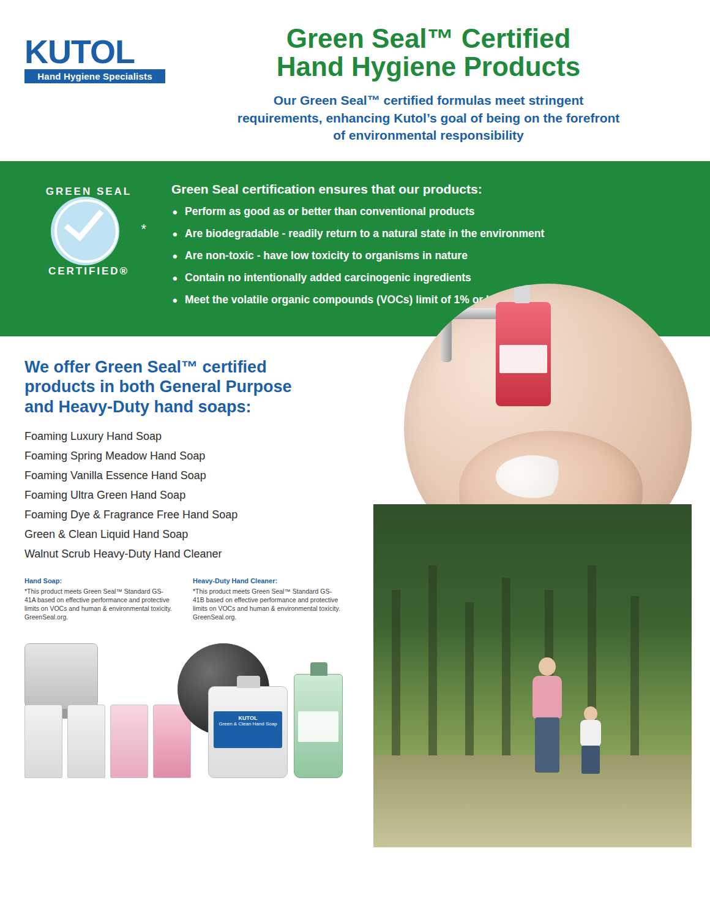KUTOL
Hand Hygiene Specialists
Green Seal™ Certified
Hand Hygiene Products
Our Green Seal™ certified formulas meet stringent requirements, enhancing Kutol’s goal of being on the forefront of environmental responsibility
GREEN SEAL
CERTIFIED®
*
Green Seal certification ensures that our products:
Perform as good as or better than conventional products
Are biodegradable - readily return to a natural state in the environment
Are non-toxic - have low toxicity to organisms in nature
Contain no intentionally added carcinogenic ingredients
Meet the volatile organic compounds (VOCs) limit of 1% or less by weight
We offer Green Seal™ certified
products in both General Purpose
and Heavy-Duty hand soaps:
Foaming Luxury Hand Soap
Foaming Spring Meadow Hand Soap
Foaming Vanilla Essence Hand Soap
Foaming Ultra Green Hand Soap
Foaming Dye & Fragrance Free Hand Soap
Green & Clean Liquid Hand Soap
Walnut Scrub Heavy-Duty Hand Cleaner
Hand Soap: *This product meets Green Seal™ Standard GS-41A based on effective performance and protective limits on VOCs and human & environmental toxicity. GreenSeal.org.
Heavy-Duty Hand Cleaner: *This product meets Green Seal™ Standard GS-41B based on effective performance and protective limits on VOCs and human & environmental toxicity. GreenSeal.org.
KUTOLGreen & Clean Hand Soap